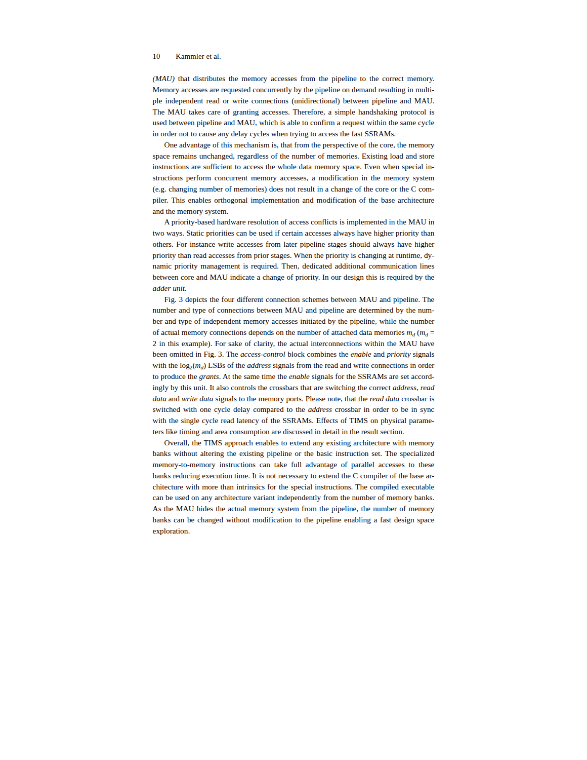10 Kammler et al.
(MAU) that distributes the memory accesses from the pipeline to the correct memory. Memory accesses are requested concurrently by the pipeline on demand resulting in multiple independent read or write connections (unidirectional) between pipeline and MAU. The MAU takes care of granting accesses. Therefore, a simple handshaking protocol is used between pipeline and MAU, which is able to confirm a request within the same cycle in order not to cause any delay cycles when trying to access the fast SSRAMs.
One advantage of this mechanism is, that from the perspective of the core, the memory space remains unchanged, regardless of the number of memories. Existing load and store instructions are sufficient to access the whole data memory space. Even when special instructions perform concurrent memory accesses, a modification in the memory system (e.g. changing number of memories) does not result in a change of the core or the C compiler. This enables orthogonal implementation and modification of the base architecture and the memory system.
A priority-based hardware resolution of access conflicts is implemented in the MAU in two ways. Static priorities can be used if certain accesses always have higher priority than others. For instance write accesses from later pipeline stages should always have higher priority than read accesses from prior stages. When the priority is changing at runtime, dynamic priority management is required. Then, dedicated additional communication lines between core and MAU indicate a change of priority. In our design this is required by the adder unit.
Fig. 3 depicts the four different connection schemes between MAU and pipeline. The number and type of connections between MAU and pipeline are determined by the number and type of independent memory accesses initiated by the pipeline, while the number of actual memory connections depends on the number of attached data memories md (md = 2 in this example). For sake of clarity, the actual interconnections within the MAU have been omitted in Fig. 3. The access-control block combines the enable and priority signals with the log 2(md) LSBs of the address signals from the read and write connections in order to produce the grants. At the same time the enable signals for the SSRAMs are set accordingly by this unit. It also controls the crossbars that are switching the correct address, read data and write data signals to the memory ports. Please note, that the read data crossbar is switched with one cycle delay compared to the address crossbar in order to be in sync with the single cycle read latency of the SSRAMs. Effects of TIMS on physical parameters like timing and area consumption are discussed in detail in the result section.
Overall, the TIMS approach enables to extend any existing architecture with memory banks without altering the existing pipeline or the basic instruction set. The specialized memory-to-memory instructions can take full advantage of parallel accesses to these banks reducing execution time. It is not necessary to extend the C compiler of the base architecture with more than intrinsics for the special instructions. The compiled executable can be used on any architecture variant independently from the number of memory banks. As the MAU hides the actual memory system from the pipeline, the number of memory banks can be changed without modification to the pipeline enabling a fast design space exploration.